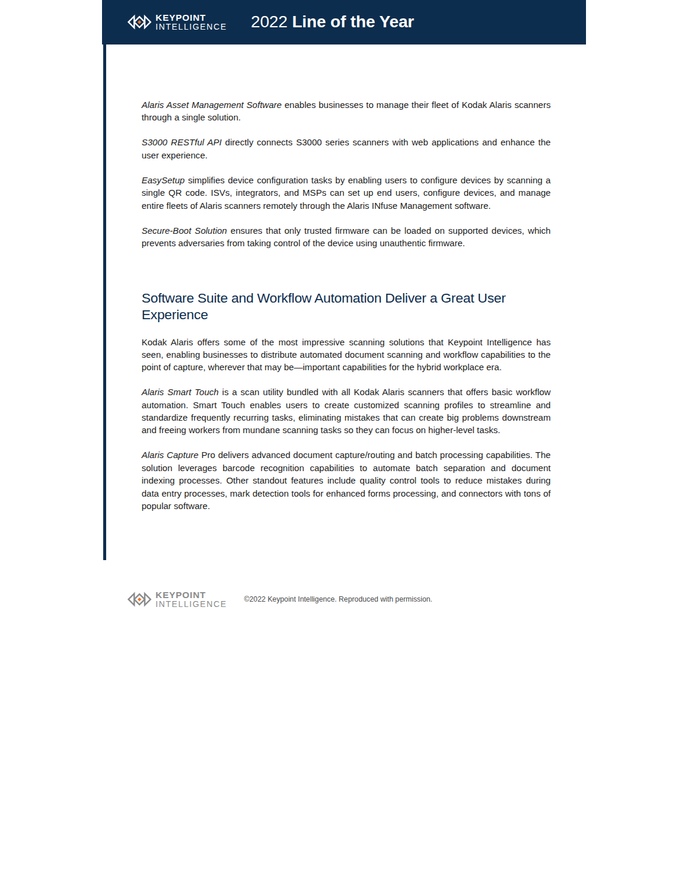KEYPOINT INTELLIGENCE
2022 Line of the Year
Alaris Asset Management Software enables businesses to manage their fleet of Kodak Alaris scanners through a single solution.
S3000 RESTful API directly connects S3000 series scanners with web applications and enhance the user experience.
EasySetup simplifies device configuration tasks by enabling users to configure devices by scanning a single QR code. ISVs, integrators, and MSPs can set up end users, configure devices, and manage entire fleets of Alaris scanners remotely through the Alaris INfuse Management software.
Secure-Boot Solution ensures that only trusted firmware can be loaded on supported devices, which prevents adversaries from taking control of the device using unauthentic firmware.
Software Suite and Workflow Automation Deliver a Great User Experience
Kodak Alaris offers some of the most impressive scanning solutions that Keypoint Intelligence has seen, enabling businesses to distribute automated document scanning and workflow capabilities to the point of capture, wherever that may be—important capabilities for the hybrid workplace era.
Alaris Smart Touch is a scan utility bundled with all Kodak Alaris scanners that offers basic workflow automation. Smart Touch enables users to create customized scanning profiles to streamline and standardize frequently recurring tasks, eliminating mistakes that can create big problems downstream and freeing workers from mundane scanning tasks so they can focus on higher-level tasks.
Alaris Capture Pro delivers advanced document capture/routing and batch processing capabilities. The solution leverages barcode recognition capabilities to automate batch separation and document indexing processes. Other standout features include quality control tools to reduce mistakes during data entry processes, mark detection tools for enhanced forms processing, and connectors with tons of popular software.
KEYPOINT INTELLIGENCE
©2022 Keypoint Intelligence. Reproduced with permission.